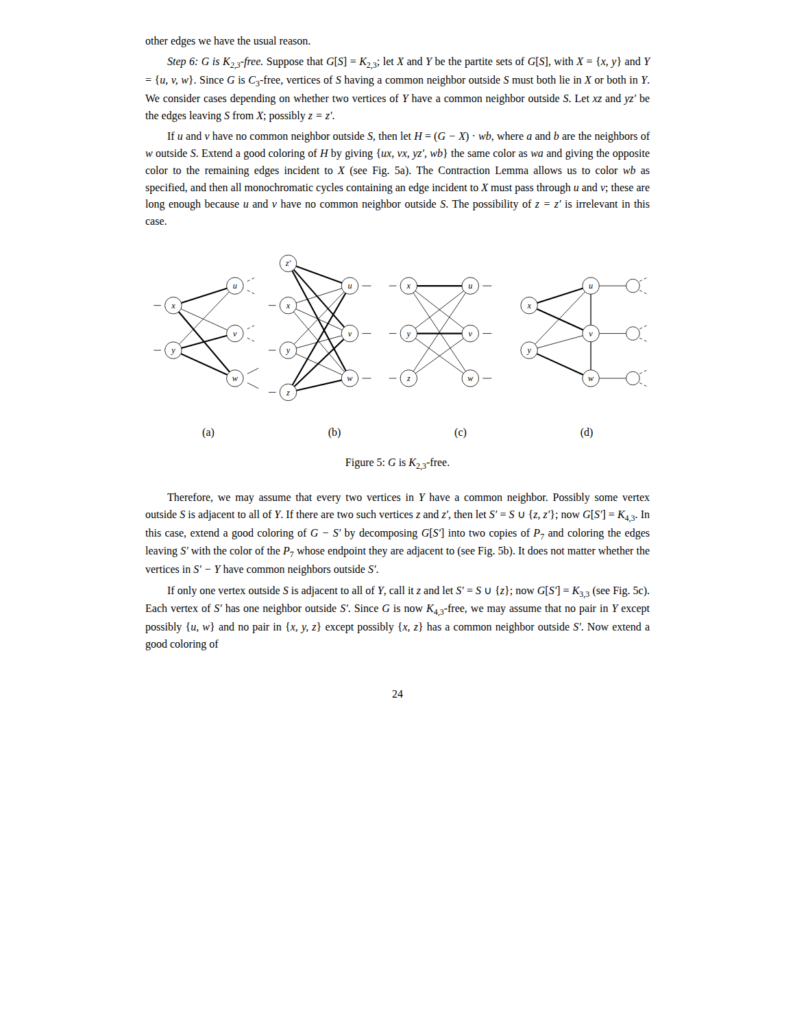other edges we have the usual reason.
Step 6: G is K2,3-free. Suppose that G[S] = K2,3; let X and Y be the partite sets of G[S], with X = {x, y} and Y = {u, v, w}. Since G is C3-free, vertices of S having a common neighbor outside S must both lie in X or both in Y. We consider cases depending on whether two vertices of Y have a common neighbor outside S. Let xz and yz′ be the edges leaving S from X; possibly z = z′.
If u and v have no common neighbor outside S, then let H = (G − X) · wb, where a and b are the neighbors of w outside S. Extend a good coloring of H by giving {ux, vx, yz′, wb} the same color as wa and giving the opposite color to the remaining edges incident to X (see Fig. 5a). The Contraction Lemma allows us to color wb as specified, and then all monochromatic cycles containing an edge incident to X must pass through u and v; these are long enough because u and v have no common neighbor outside S. The possibility of z = z′ is irrelevant in this case.
x y u v w z′ x y z u v w x y z u v w x y u v w
(a) (b) (c) (d)
Figure 5: G is K2,3-free.
Therefore, we may assume that every two vertices in Y have a common neighbor. Possibly some vertex outside S is adjacent to all of Y. If there are two such vertices z and z′, then let S′ = S ∪ {z, z′}; now G[S′] = K4,3. In this case, extend a good coloring of G − S′ by decomposing G[S′] into two copies of P7 and coloring the edges leaving S′ with the color of the P7 whose endpoint they are adjacent to (see Fig. 5b). It does not matter whether the vertices in S′ − Y have common neighbors outside S′.
If only one vertex outside S is adjacent to all of Y, call it z and let S′ = S ∪ {z}; now G[S′] = K3,3 (see Fig. 5c). Each vertex of S′ has one neighbor outside S′. Since G is now K4,3-free, we may assume that no pair in Y except possibly {u, w} and no pair in {x, y, z} except possibly {x, z} has a common neighbor outside S′. Now extend a good coloring of
24